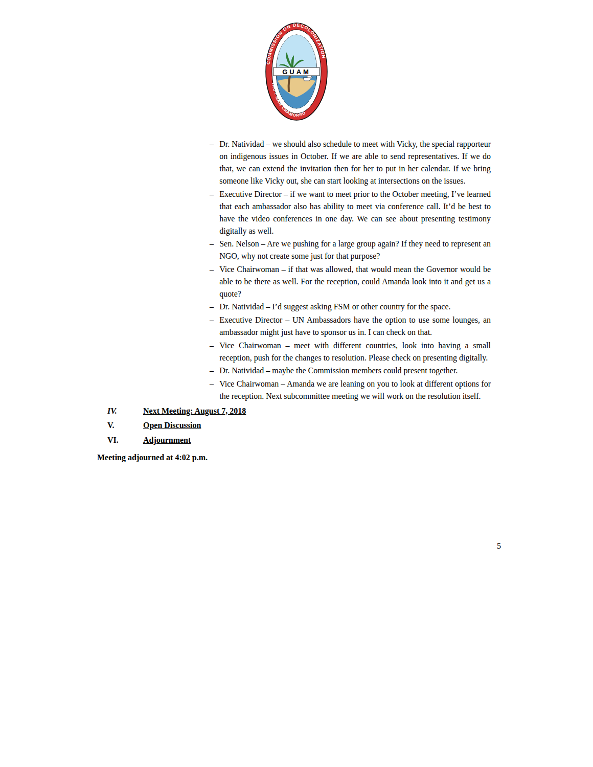COMMISSION ON DECOLONIZATION TAO’I MAN CHAMORRO GUAM
Dr. Natividad – we should also schedule to meet with Vicky, the special rapporteur on indigenous issues in October. If we are able to send representatives. If we do that, we can extend the invitation then for her to put in her calendar. If we bring someone like Vicky out, she can start looking at intersections on the issues.
Executive Director – if we want to meet prior to the October meeting, I’ve learned that each ambassador also has ability to meet via conference call. It’d be best to have the video conferences in one day. We can see about presenting testimony digitally as well.
Sen. Nelson – Are we pushing for a large group again? If they need to represent an NGO, why not create some just for that purpose?
Vice Chairwoman – if that was allowed, that would mean the Governor would be able to be there as well. For the reception, could Amanda look into it and get us a quote?
Dr. Natividad – I’d suggest asking FSM or other country for the space.
Executive Director – UN Ambassadors have the option to use some lounges, an ambassador might just have to sponsor us in. I can check on that.
Vice Chairwoman – meet with different countries, look into having a small reception, push for the changes to resolution. Please check on presenting digitally.
Dr. Natividad – maybe the Commission members could present together.
Vice Chairwoman – Amanda we are leaning on you to look at different options for the reception. Next subcommittee meeting we will work on the resolution itself.
IV.
Next Meeting: August 7, 2018
V.
Open Discussion
VI.
Adjournment
Meeting adjourned at 4:02 p.m.
5